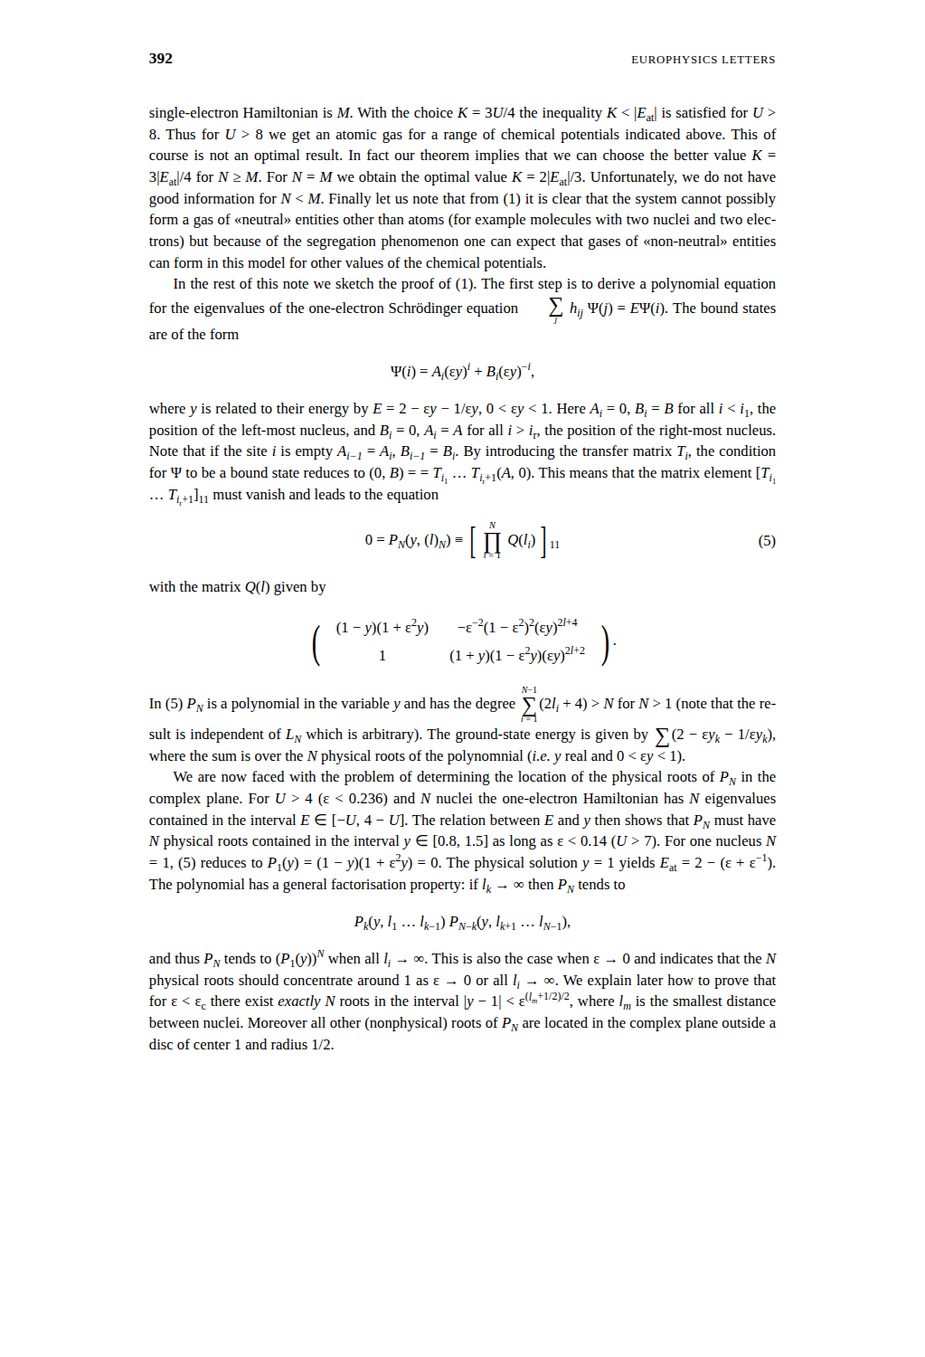392 EUROPHYSICS LETTERS
single-electron Hamiltonian is M. With the choice K = 3U/4 the inequality K < |Eat| is satisfied for U > 8. Thus for U > 8 we get an atomic gas for a range of chemical potentials indicated above. This of course is not an optimal result. In fact our theorem implies that we can choose the better value K = 3|Eat|/4 for N ≥ M. For N = M we obtain the optimal value K = 2|Eat|/3. Unfortunately, we do not have good information for N < M. Finally let us note that from (1) it is clear that the system cannot possibly form a gas of «neutral» entities other than atoms (for example molecules with two nuclei and two electrons) but because of the segregation phenomenon one can expect that gases of «non-neutral» entities can form in this model for other values of the chemical potentials.
In the rest of this note we sketch the proof of (1). The first step is to derive a polynomial equation for the eigenvalues of the one-electron Schrödinger equation ∑j hij Ψ(j) = EΨ(i). The bound states are of the form
Ψ(i) = Ai(εy)i + Bi(εy)−i,
where y is related to their energy by E = 2 − εy − 1/εy, 0 < εy < 1. Here Ai = 0, Bi = B for all i < i1, the position of the left-most nucleus, and Bi = 0, Ai = A for all i > ir, the position of the right-most nucleus. Note that if the site i is empty Ai−1 = Ai, Bi−1 = Bi. By introducing the transfer matrix Ti, the condition for Ψ to be a bound state reduces to (0, B) = = Ti1 … Tir+1(A, 0). This means that the matrix element [Ti1 … Tir+1]11 must vanish and leads to the equation
0 = PN(y, (l)N) ≡ [N∏i = 1 Q(li)] 11 (5)
with the matrix Q(l) given by
(
| (1 − y )(1 + ε 2 y ) | −ε −2 (1 − ε 2 ) 2 (ε y ) 2 l +4 |
| 1 | (1 + y )(1 − ε 2 y )(ε y ) 2 l +2 |
) .
In (5) PN is a polynomial in the variable y and has the degree N−1∑i = 1(2li + 4) > N for N > 1 (note that the result is independent of LN which is arbitrary). The ground-state energy is given by ∑(2 − εyk − 1/εyk), where the sum is over the N physical roots of the polynomnial (i.e. y real and 0 < εy < 1).
We are now faced with the problem of determining the location of the physical roots of PN in the complex plane. For U > 4 (ε < 0.236) and N nuclei the one-electron Hamiltonian has N eigenvalues contained in the interval E ∈ [−U, 4 − U]. The relation between E and y then shows that PN must have N physical roots contained in the interval y ∈ [0.8, 1.5] as long as ε < 0.14 (U > 7). For one nucleus N = 1, (5) reduces to P1(y) = (1 − y)(1 + ε2y) = 0. The physical solution y = 1 yields Eat = 2 − (ε + ε−1). The polynomial has a general factorisation property: if lk → ∞ then PN tends to
Pk(y, l1 … lk−1) PN−k(y, lk+1 … lN−1),
and thus PN tends to (P1(y))N when all li → ∞. This is also the case when ε → 0 and indicates that the N physical roots should concentrate around 1 as ε → 0 or all li → ∞. We explain later how to prove that for ε < εc there exist exactly N roots in the interval |y − 1| < ε(lm+1/2)/2, where lm is the smallest distance between nuclei. Moreover all other (nonphysical) roots of PN are located in the complex plane outside a disc of center 1 and radius 1/2.